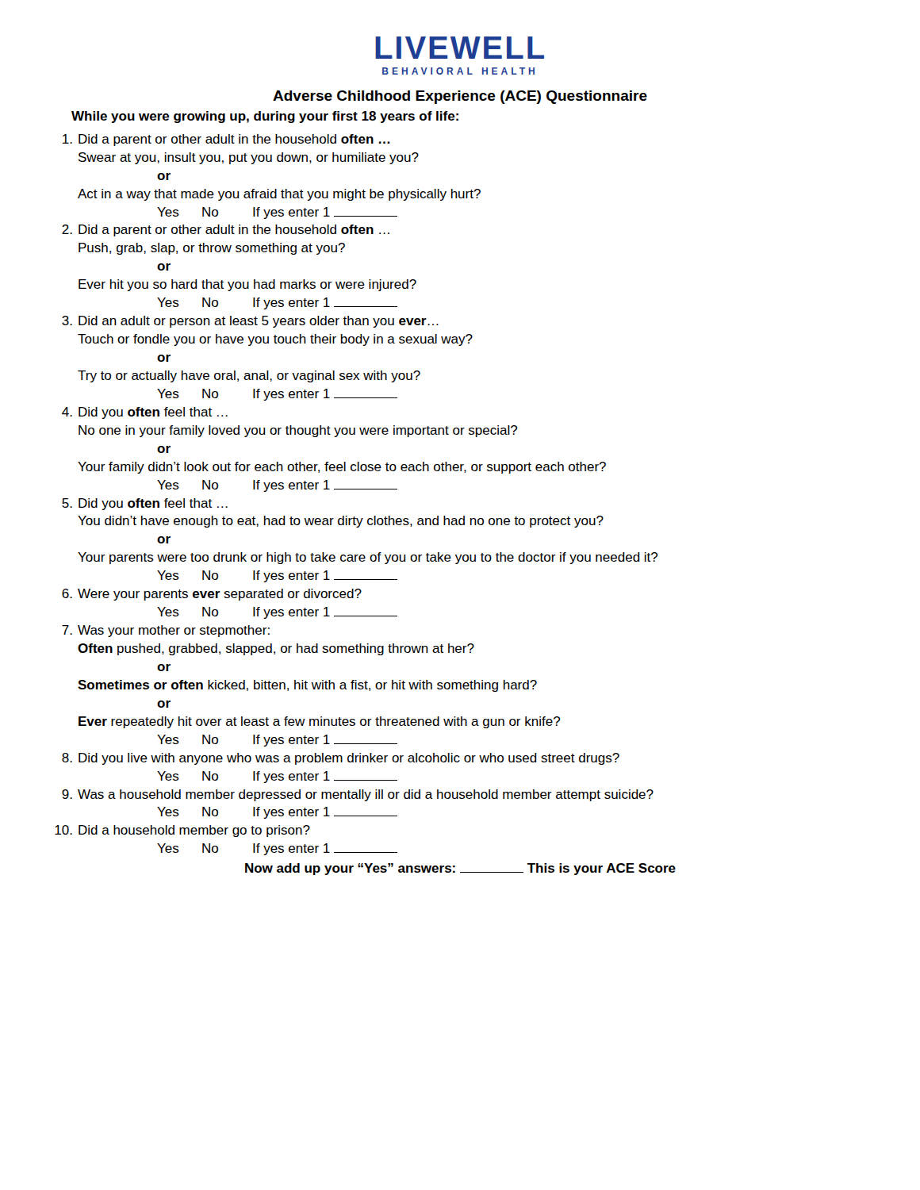LIVEWELL
BEHAVIORAL HEALTH
Adverse Childhood Experience (ACE) Questionnaire
While you were growing up, during your first 18 years of life:
Did a parent or other adult in the household often …
Swear at you, insult you, put you down, or humiliate you?
or
Act in a way that made you afraid that you might be physically hurt?
Yes No If yes enter 1
Did a parent or other adult in the household often …
Push, grab, slap, or throw something at you?
or
Ever hit you so hard that you had marks or were injured?
Yes No If yes enter 1
Did an adult or person at least 5 years older than you ever…
Touch or fondle you or have you touch their body in a sexual way?
or
Try to or actually have oral, anal, or vaginal sex with you?
Yes No If yes enter 1
Did you often feel that …
No one in your family loved you or thought you were important or special?
or
Your family didn’t look out for each other, feel close to each other, or support each other?
Yes No If yes enter 1
Did you often feel that …
You didn’t have enough to eat, had to wear dirty clothes, and had no one to protect you?
or
Your parents were too drunk or high to take care of you or take you to the doctor if you needed it?
Yes No If yes enter 1
Were your parents ever separated or divorced?
Yes No If yes enter 1
Was your mother or stepmother:
Often pushed, grabbed, slapped, or had something thrown at her?
or
Sometimes or often kicked, bitten, hit with a fist, or hit with something hard?
or
Ever repeatedly hit over at least a few minutes or threatened with a gun or knife?
Yes No If yes enter 1
Did you live with anyone who was a problem drinker or alcoholic or who used street drugs?
Yes No If yes enter 1
Was a household member depressed or mentally ill or did a household member attempt suicide?
Yes No If yes enter 1
Did a household member go to prison?
Yes No If yes enter 1
Now add up your “Yes” answers: This is your ACE Score